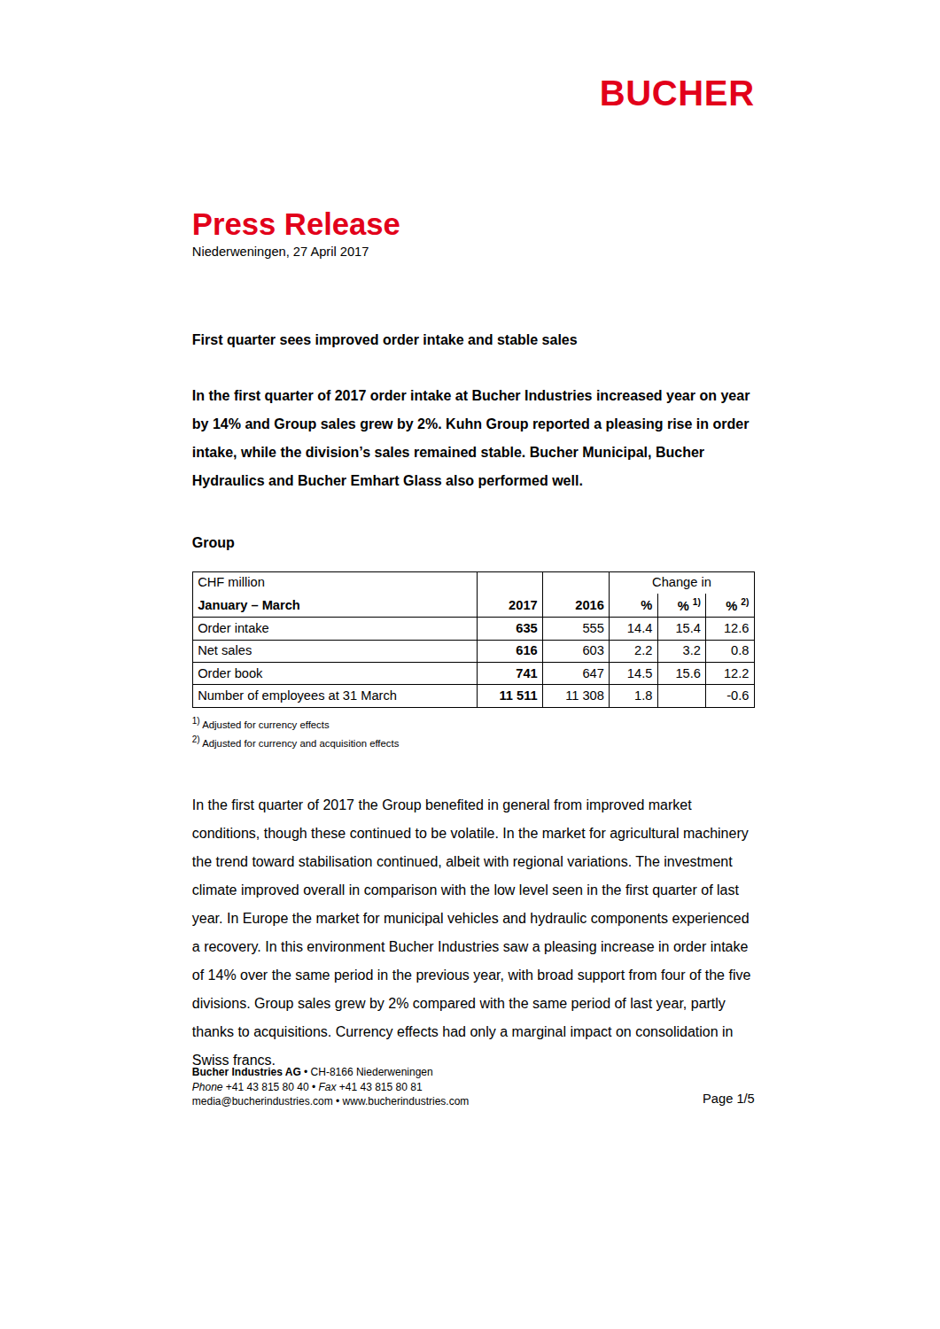BUCHER
Press Release
Niederweningen, 27 April 2017
First quarter sees improved order intake and stable sales
In the first quarter of 2017 order intake at Bucher Industries increased year on year by 14% and Group sales grew by 2%. Kuhn Group reported a pleasing rise in order intake, while the division’s sales remained stable. Bucher Municipal, Bucher Hydraulics and Bucher Emhart Glass also performed well.
Group
| CHF million | | | Change in |
| --- | --- | --- | --- |
| January – March | 2017 | 2016 | % | % 1) | % 2) |
| Order intake | 635 | 555 | 14.4 | 15.4 | 12.6 |
| Net sales | 616 | 603 | 2.2 | 3.2 | 0.8 |
| Order book | 741 | 647 | 14.5 | 15.6 | 12.2 |
| Number of employees at 31 March | 11 511 | 11 308 | 1.8 | | -0.6 |
1) Adjusted for currency effects
2) Adjusted for currency and acquisition effects
In the first quarter of 2017 the Group benefited in general from improved market conditions, though these continued to be volatile. In the market for agricultural machinery the trend toward stabilisation continued, albeit with regional variations. The investment climate improved overall in comparison with the low level seen in the first quarter of last year. In Europe the market for municipal vehicles and hydraulic components experienced a recovery. In this environment Bucher Industries saw a pleasing increase in order intake of 14% over the same period in the previous year, with broad support from four of the five divisions. Group sales grew by 2% compared with the same period of last year, partly thanks to acquisitions. Currency effects had only a marginal impact on consolidation in Swiss francs.
Bucher Industries AG • CH-8166 Niederweningen
Phone +41 43 815 80 40 • Fax +41 43 815 80 81
media@bucherindustries.com • www.bucherindustries.com
Page 1/5